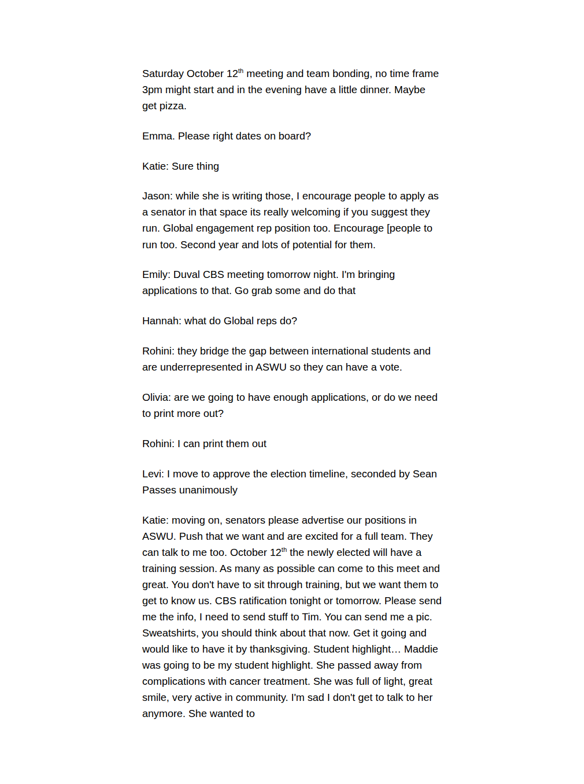Saturday October 12th meeting and team bonding, no time frame 3pm might start and in the evening have a little dinner. Maybe get pizza.
Emma. Please right dates on board?
Katie: Sure thing
Jason: while she is writing those, I encourage people to apply as a senator in that space its really welcoming if you suggest they run. Global engagement rep position too. Encourage [people to run too. Second year and lots of potential for them.
Emily: Duval CBS meeting tomorrow night. I'm bringing applications to that. Go grab some and do that
Hannah: what do Global reps do?
Rohini: they bridge the gap between international students and are underrepresented in ASWU so they can have a vote.
Olivia: are we going to have enough applications, or do we need to print more out?
Rohini: I can print them out
Levi: I move to approve the election timeline, seconded by Sean
Passes unanimously
Katie: moving on, senators please advertise our positions in ASWU. Push that we want and are excited for a full team. They can talk to me too. October 12th the newly elected will have a training session. As many as possible can come to this meet and great. You don't have to sit through training, but we want them to get to know us. CBS ratification tonight or tomorrow. Please send me the info, I need to send stuff to Tim. You can send me a pic. Sweatshirts, you should think about that now. Get it going and would like to have it by thanksgiving. Student highlight… Maddie was going to be my student highlight. She passed away from complications with cancer treatment. She was full of light, great smile, very active in community. I'm sad I don't get to talk to her anymore. She wanted to